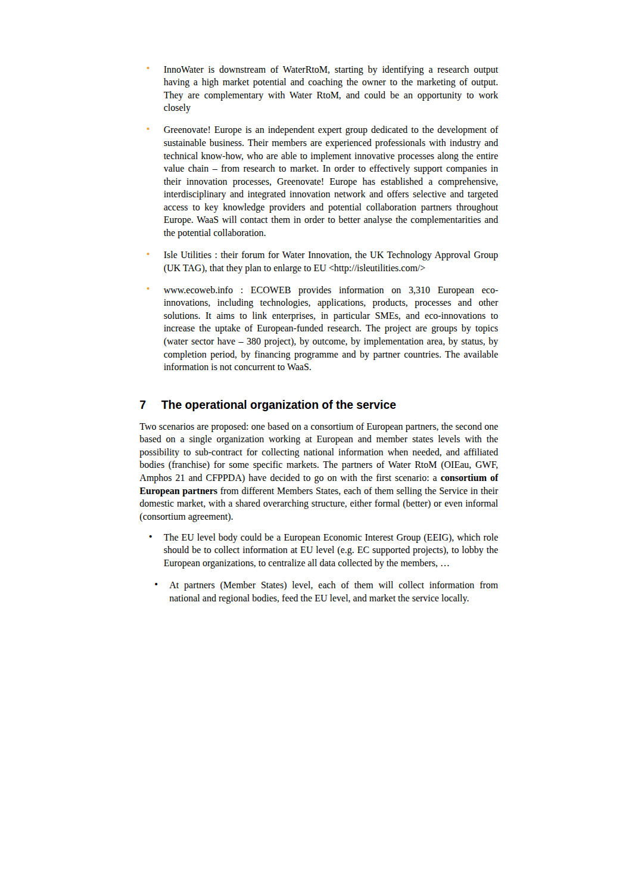InnoWater is downstream of WaterRtoM, starting by identifying a research output having a high market potential and coaching the owner to the marketing of output. They are complementary with Water RtoM, and could be an opportunity to work closely
Greenovate! Europe is an independent expert group dedicated to the development of sustainable business. Their members are experienced professionals with industry and technical know-how, who are able to implement innovative processes along the entire value chain – from research to market. In order to effectively support companies in their innovation processes, Greenovate! Europe has established a comprehensive, interdisciplinary and integrated innovation network and offers selective and targeted access to key knowledge providers and potential collaboration partners throughout Europe. WaaS will contact them in order to better analyse the complementarities and the potential collaboration.
Isle Utilities : their forum for Water Innovation, the UK Technology Approval Group (UK TAG), that they plan to enlarge to EU <http://isleutilities.com/>
www.ecoweb.info : ECOWEB provides information on 3,310 European eco-innovations, including technologies, applications, products, processes and other solutions. It aims to link enterprises, in particular SMEs, and eco-innovations to increase the uptake of European-funded research. The project are groups by topics (water sector have – 380 project), by outcome, by implementation area, by status, by completion period, by financing programme and by partner countries. The available information is not concurrent to WaaS.
7 The operational organization of the service
Two scenarios are proposed: one based on a consortium of European partners, the second one based on a single organization working at European and member states levels with the possibility to sub-contract for collecting national information when needed, and affiliated bodies (franchise) for some specific markets. The partners of Water RtoM (OIEau, GWF, Amphos 21 and CFPPDA) have decided to go on with the first scenario: a consortium of European partners from different Members States, each of them selling the Service in their domestic market, with a shared overarching structure, either formal (better) or even informal (consortium agreement).
The EU level body could be a European Economic Interest Group (EEIG), which role should be to collect information at EU level (e.g. EC supported projects), to lobby the European organizations, to centralize all data collected by the members, …
At partners (Member States) level, each of them will collect information from national and regional bodies, feed the EU level, and market the service locally.